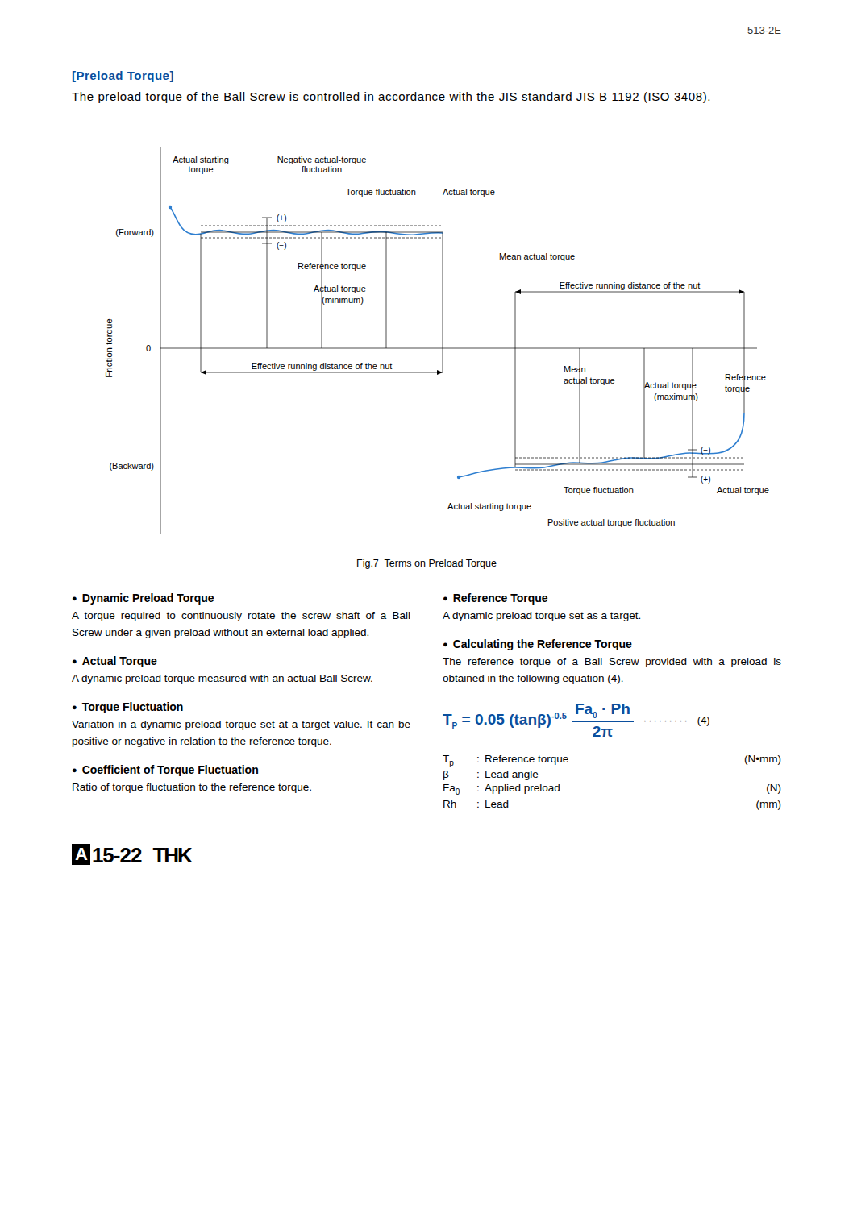513-2E
[Preload Torque]
The preload torque of the Ball Screw is controlled in accordance with the JIS standard JIS B 1192 (ISO 3408).
0 Friction torque (Forward) (Backward) (+) (−) Effective running distance of the nut Actual starting torque Negative actual-torque fluctuation Torque fluctuation Actual torque Mean actual torque Reference torque Actual torque (minimum) (−) (+) Effective running distance of the nut Mean actual torque Actual torque (maximum) Reference torque Actual starting torque Torque fluctuation Positive actual torque fluctuation Actual torque
Fig.7 Terms on Preload Torque
Dynamic Preload Torque
A torque required to continuously rotate the screw shaft of a Ball Screw under a given preload without an external load applied.
Actual Torque
A dynamic preload torque measured with an actual Ball Screw.
Torque Fluctuation
Variation in a dynamic preload torque set at a target value. It can be positive or negative in relation to the reference torque.
Coefficient of Torque Fluctuation
Ratio of torque fluctuation to the reference torque.
Reference Torque
A dynamic preload torque set as a target.
Calculating the Reference Torque
The reference torque of a Ball Screw provided with a preload is obtained in the following equation (4).
TP = 0.05 (tanβ)-0.5 Fa0 · Ph 2π ········· (4)
| T p | : | Reference torque | (N•mm) |
| β | : | Lead angle | |
| Fa 0 | : | Applied preload | (N) |
| Rh | : | Lead | (mm) |
A15-22
THK